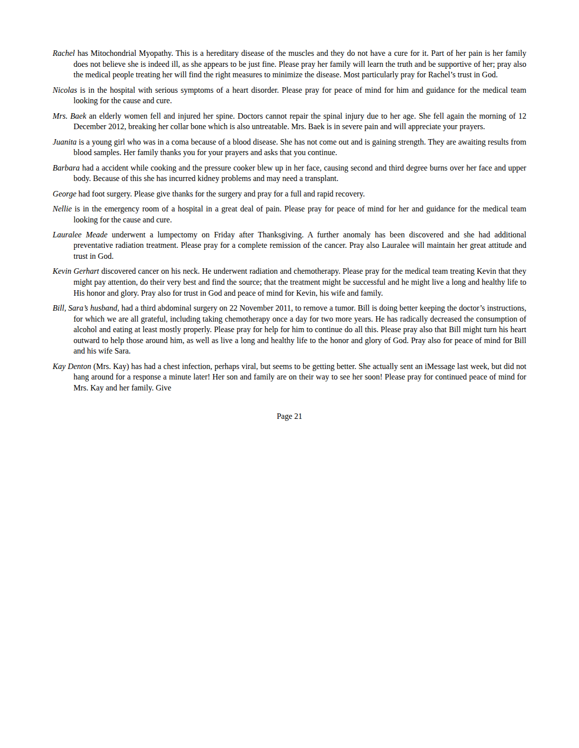Rachel has Mitochondrial Myopathy. This is a hereditary disease of the muscles and they do not have a cure for it. Part of her pain is her family does not believe she is indeed ill, as she appears to be just fine. Please pray her family will learn the truth and be supportive of her; pray also the medical people treating her will find the right measures to minimize the disease. Most particularly pray for Rachel’s trust in God.
Nicolas is in the hospital with serious symptoms of a heart disorder. Please pray for peace of mind for him and guidance for the medical team looking for the cause and cure.
Mrs. Baek an elderly women fell and injured her spine. Doctors cannot repair the spinal injury due to her age. She fell again the morning of 12 December 2012, breaking her collar bone which is also untreatable. Mrs. Baek is in severe pain and will appreciate your prayers.
Juanita is a young girl who was in a coma because of a blood disease. She has not come out and is gaining strength. They are awaiting results from blood samples. Her family thanks you for your prayers and asks that you continue.
Barbara had a accident while cooking and the pressure cooker blew up in her face, causing second and third degree burns over her face and upper body. Because of this she has incurred kidney problems and may need a transplant.
George had foot surgery. Please give thanks for the surgery and pray for a full and rapid recovery.
Nellie is in the emergency room of a hospital in a great deal of pain. Please pray for peace of mind for her and guidance for the medical team looking for the cause and cure.
Lauralee Meade underwent a lumpectomy on Friday after Thanksgiving. A further anomaly has been discovered and she had additional preventative radiation treatment. Please pray for a complete remission of the cancer. Pray also Lauralee will maintain her great attitude and trust in God.
Kevin Gerhart discovered cancer on his neck. He underwent radiation and chemotherapy. Please pray for the medical team treating Kevin that they might pay attention, do their very best and find the source; that the treatment might be successful and he might live a long and healthy life to His honor and glory. Pray also for trust in God and peace of mind for Kevin, his wife and family.
Bill, Sara’s husband, had a third abdominal surgery on 22 November 2011, to remove a tumor. Bill is doing better keeping the doctor’s instructions, for which we are all grateful, including taking chemotherapy once a day for two more years. He has radically decreased the consumption of alcohol and eating at least mostly properly. Please pray for help for him to continue do all this. Please pray also that Bill might turn his heart outward to help those around him, as well as live a long and healthy life to the honor and glory of God. Pray also for peace of mind for Bill and his wife Sara.
Kay Denton (Mrs. Kay) has had a chest infection, perhaps viral, but seems to be getting better. She actually sent an iMessage last week, but did not hang around for a response a minute later! Her son and family are on their way to see her soon! Please pray for continued peace of mind for Mrs. Kay and her family. Give
Page 21